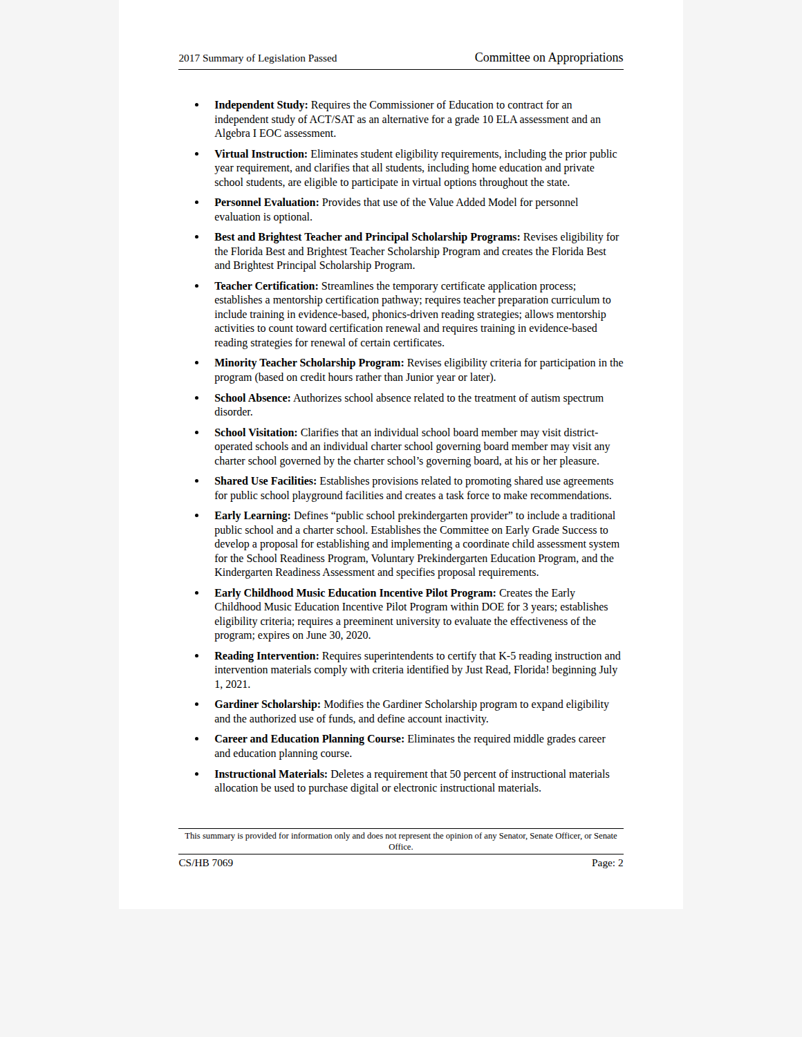2017 Summary of Legislation Passed
Committee on Appropriations
Independent Study: Requires the Commissioner of Education to contract for an independent study of ACT/SAT as an alternative for a grade 10 ELA assessment and an Algebra I EOC assessment.
Virtual Instruction: Eliminates student eligibility requirements, including the prior public year requirement, and clarifies that all students, including home education and private school students, are eligible to participate in virtual options throughout the state.
Personnel Evaluation: Provides that use of the Value Added Model for personnel evaluation is optional.
Best and Brightest Teacher and Principal Scholarship Programs: Revises eligibility for the Florida Best and Brightest Teacher Scholarship Program and creates the Florida Best and Brightest Principal Scholarship Program.
Teacher Certification: Streamlines the temporary certificate application process; establishes a mentorship certification pathway; requires teacher preparation curriculum to include training in evidence-based, phonics-driven reading strategies; allows mentorship activities to count toward certification renewal and requires training in evidence-based reading strategies for renewal of certain certificates.
Minority Teacher Scholarship Program: Revises eligibility criteria for participation in the program (based on credit hours rather than Junior year or later).
School Absence: Authorizes school absence related to the treatment of autism spectrum disorder.
School Visitation: Clarifies that an individual school board member may visit district-operated schools and an individual charter school governing board member may visit any charter school governed by the charter school’s governing board, at his or her pleasure.
Shared Use Facilities: Establishes provisions related to promoting shared use agreements for public school playground facilities and creates a task force to make recommendations.
Early Learning: Defines “public school prekindergarten provider” to include a traditional public school and a charter school. Establishes the Committee on Early Grade Success to develop a proposal for establishing and implementing a coordinate child assessment system for the School Readiness Program, Voluntary Prekindergarten Education Program, and the Kindergarten Readiness Assessment and specifies proposal requirements.
Early Childhood Music Education Incentive Pilot Program: Creates the Early Childhood Music Education Incentive Pilot Program within DOE for 3 years; establishes eligibility criteria; requires a preeminent university to evaluate the effectiveness of the program; expires on June 30, 2020.
Reading Intervention: Requires superintendents to certify that K-5 reading instruction and intervention materials comply with criteria identified by Just Read, Florida! beginning July 1, 2021.
Gardiner Scholarship: Modifies the Gardiner Scholarship program to expand eligibility and the authorized use of funds, and define account inactivity.
Career and Education Planning Course: Eliminates the required middle grades career and education planning course.
Instructional Materials: Deletes a requirement that 50 percent of instructional materials allocation be used to purchase digital or electronic instructional materials.
This summary is provided for information only and does not represent the opinion of any Senator, Senate Officer, or Senate Office.
CS/HB 7069 Page: 2